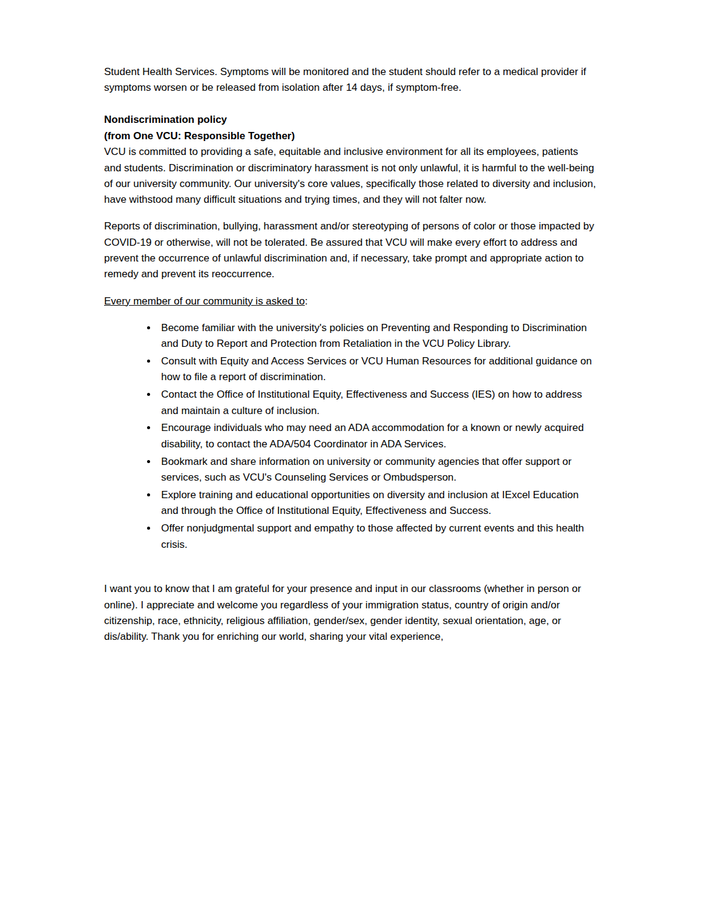Student Health Services. Symptoms will be monitored and the student should refer to a medical provider if symptoms worsen or be released from isolation after 14 days, if symptom-free.
Nondiscrimination policy
(from One VCU: Responsible Together)
VCU is committed to providing a safe, equitable and inclusive environment for all its employees, patients and students. Discrimination or discriminatory harassment is not only unlawful, it is harmful to the well-being of our university community. Our university's core values, specifically those related to diversity and inclusion, have withstood many difficult situations and trying times, and they will not falter now.
Reports of discrimination, bullying, harassment and/or stereotyping of persons of color or those impacted by COVID-19 or otherwise, will not be tolerated. Be assured that VCU will make every effort to address and prevent the occurrence of unlawful discrimination and, if necessary, take prompt and appropriate action to remedy and prevent its reoccurrence.
Every member of our community is asked to:
Become familiar with the university's policies on Preventing and Responding to Discrimination and Duty to Report and Protection from Retaliation in the VCU Policy Library.
Consult with Equity and Access Services or VCU Human Resources for additional guidance on how to file a report of discrimination.
Contact the Office of Institutional Equity, Effectiveness and Success (IES) on how to address and maintain a culture of inclusion.
Encourage individuals who may need an ADA accommodation for a known or newly acquired disability, to contact the ADA/504 Coordinator in ADA Services.
Bookmark and share information on university or community agencies that offer support or services, such as VCU's Counseling Services or Ombudsperson.
Explore training and educational opportunities on diversity and inclusion at IExcel Education and through the Office of Institutional Equity, Effectiveness and Success.
Offer nonjudgmental support and empathy to those affected by current events and this health crisis.
I want you to know that I am grateful for your presence and input in our classrooms (whether in person or online). I appreciate and welcome you regardless of your immigration status, country of origin and/or citizenship, race, ethnicity, religious affiliation, gender/sex, gender identity, sexual orientation, age, or dis/ability. Thank you for enriching our world, sharing your vital experience,